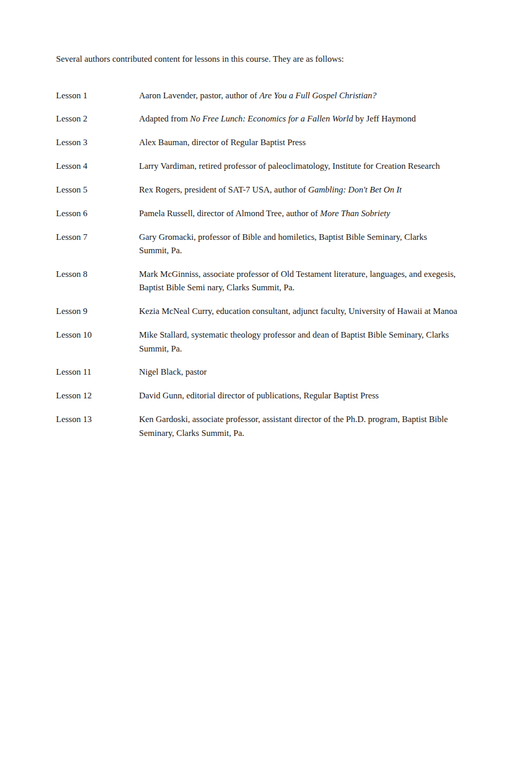Several authors contributed content for lessons in this course. They are as follows:
Lesson 1
Aaron Lavender, pastor, author of Are You a Full Gospel Christian?
Lesson 2
Adapted from No Free Lunch: Economics for a Fallen World by Jeff Haymond
Lesson 3
Alex Bauman, director of Regular Baptist Press
Lesson 4
Larry Vardiman, retired professor of paleoclimatology, Institute for Creation Research
Lesson 5
Rex Rogers, president of SAT-7 USA, author of Gambling: Don't Bet On It
Lesson 6
Pamela Russell, director of Almond Tree, author of More Than Sobriety
Lesson 7
Gary Gromacki, professor of Bible and homiletics, Baptist Bible Seminary, Clarks Summit, Pa.
Lesson 8
Mark McGinniss, associate professor of Old Testament literature, languages, and exegesis, Baptist Bible Semi nary, Clarks Summit, Pa.
Lesson 9
Kezia McNeal Curry, education consultant, adjunct faculty, University of Hawaii at Manoa
Lesson 10
Mike Stallard, systematic theology professor and dean of Baptist Bible Seminary, Clarks Summit, Pa.
Lesson 11
Nigel Black, pastor
Lesson 12
David Gunn, editorial director of publications, Regular Baptist Press
Lesson 13
Ken Gardoski, associate professor, assistant director of the Ph.D. program, Baptist Bible Seminary, Clarks Summit, Pa.